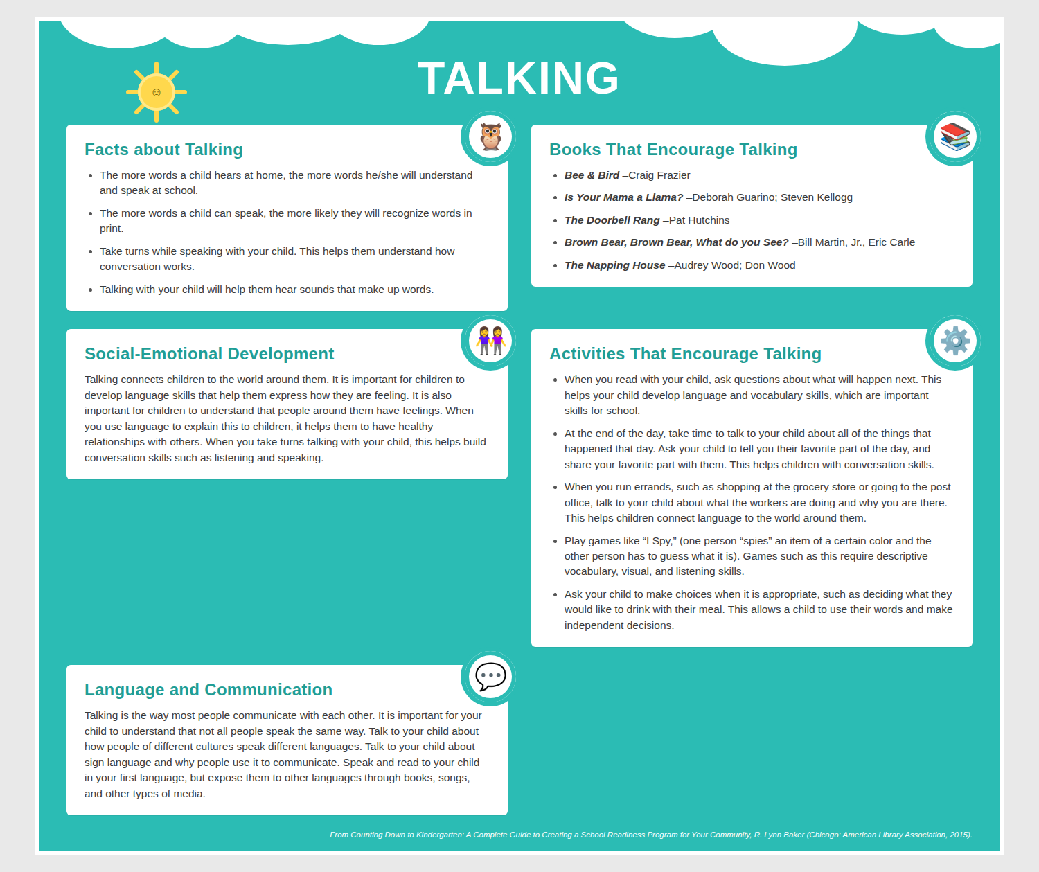☺
Talking
🦉
Facts about Talking
The more words a child hears at home, the more words he/she will understand and speak at school.
The more words a child can speak, the more likely they will recognize words in print.
Take turns while speaking with your child. This helps them understand how conversation works.
Talking with your child will help them hear sounds that make up words.
📚
Books That Encourage Talking
Bee & Bird –Craig Frazier
Is Your Mama a Llama? –Deborah Guarino; Steven Kellogg
The Doorbell Rang –Pat Hutchins
Brown Bear, Brown Bear, What do you See? –Bill Martin, Jr., Eric Carle
The Napping House –Audrey Wood; Don Wood
👭
Social-Emotional Development
Talking connects children to the world around them. It is important for children to develop language skills that help them express how they are feeling. It is also important for children to understand that people around them have feelings. When you use language to explain this to children, it helps them to have healthy relationships with others. When you take turns talking with your child, this helps build conversation skills such as listening and speaking.
⚙️
Activities That Encourage Talking
When you read with your child, ask questions about what will happen next. This helps your child develop language and vocabulary skills, which are important skills for school.
At the end of the day, take time to talk to your child about all of the things that happened that day. Ask your child to tell you their favorite part of the day, and share your favorite part with them. This helps children with conversation skills.
When you run errands, such as shopping at the grocery store or going to the post office, talk to your child about what the workers are doing and why you are there. This helps children connect language to the world around them.
Play games like “I Spy,” (one person “spies” an item of a certain color and the other person has to guess what it is). Games such as this require descriptive vocabulary, visual, and listening skills.
Ask your child to make choices when it is appropriate, such as deciding what they would like to drink with their meal. This allows a child to use their words and make independent decisions.
💬
Language and Communication
Talking is the way most people communicate with each other. It is important for your child to understand that not all people speak the same way. Talk to your child about how people of different cultures speak different languages. Talk to your child about sign language and why people use it to communicate. Speak and read to your child in your first language, but expose them to other languages through books, songs, and other types of media.
From Counting Down to Kindergarten: A Complete Guide to Creating a School Readiness Program for Your Community, R. Lynn Baker (Chicago: American Library Association, 2015).